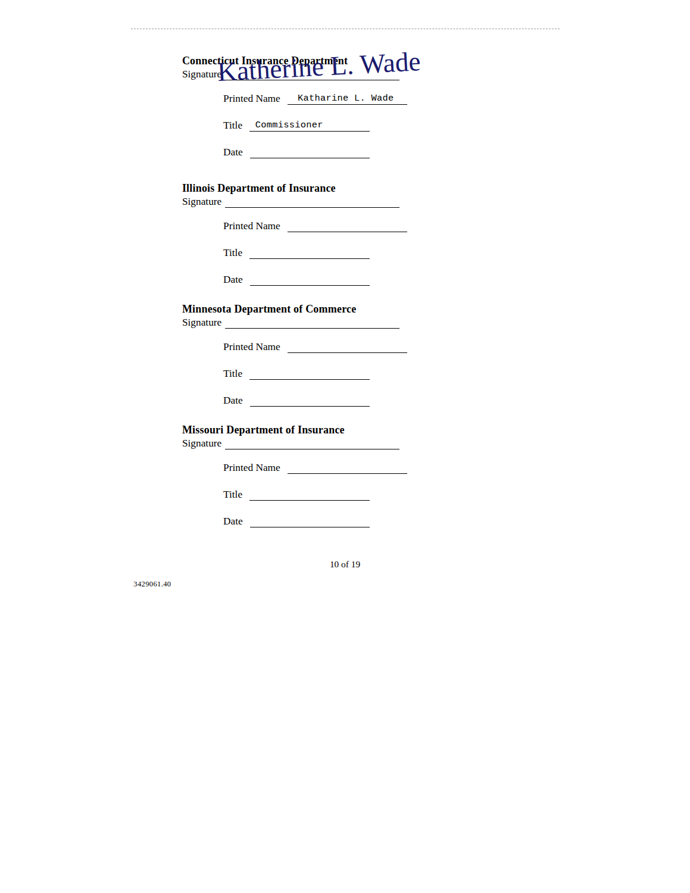Connecticut Insurance Department
Signature Katherine L. Wade
Printed Name Katharine L. Wade
Title Commissioner
Date
Illinois Department of Insurance
Signature
Printed Name
Title
Date
Minnesota Department of Commerce
Signature
Printed Name
Title
Date
Missouri Department of Insurance
Signature
Printed Name
Title
Date
10 of 19
3429061.40